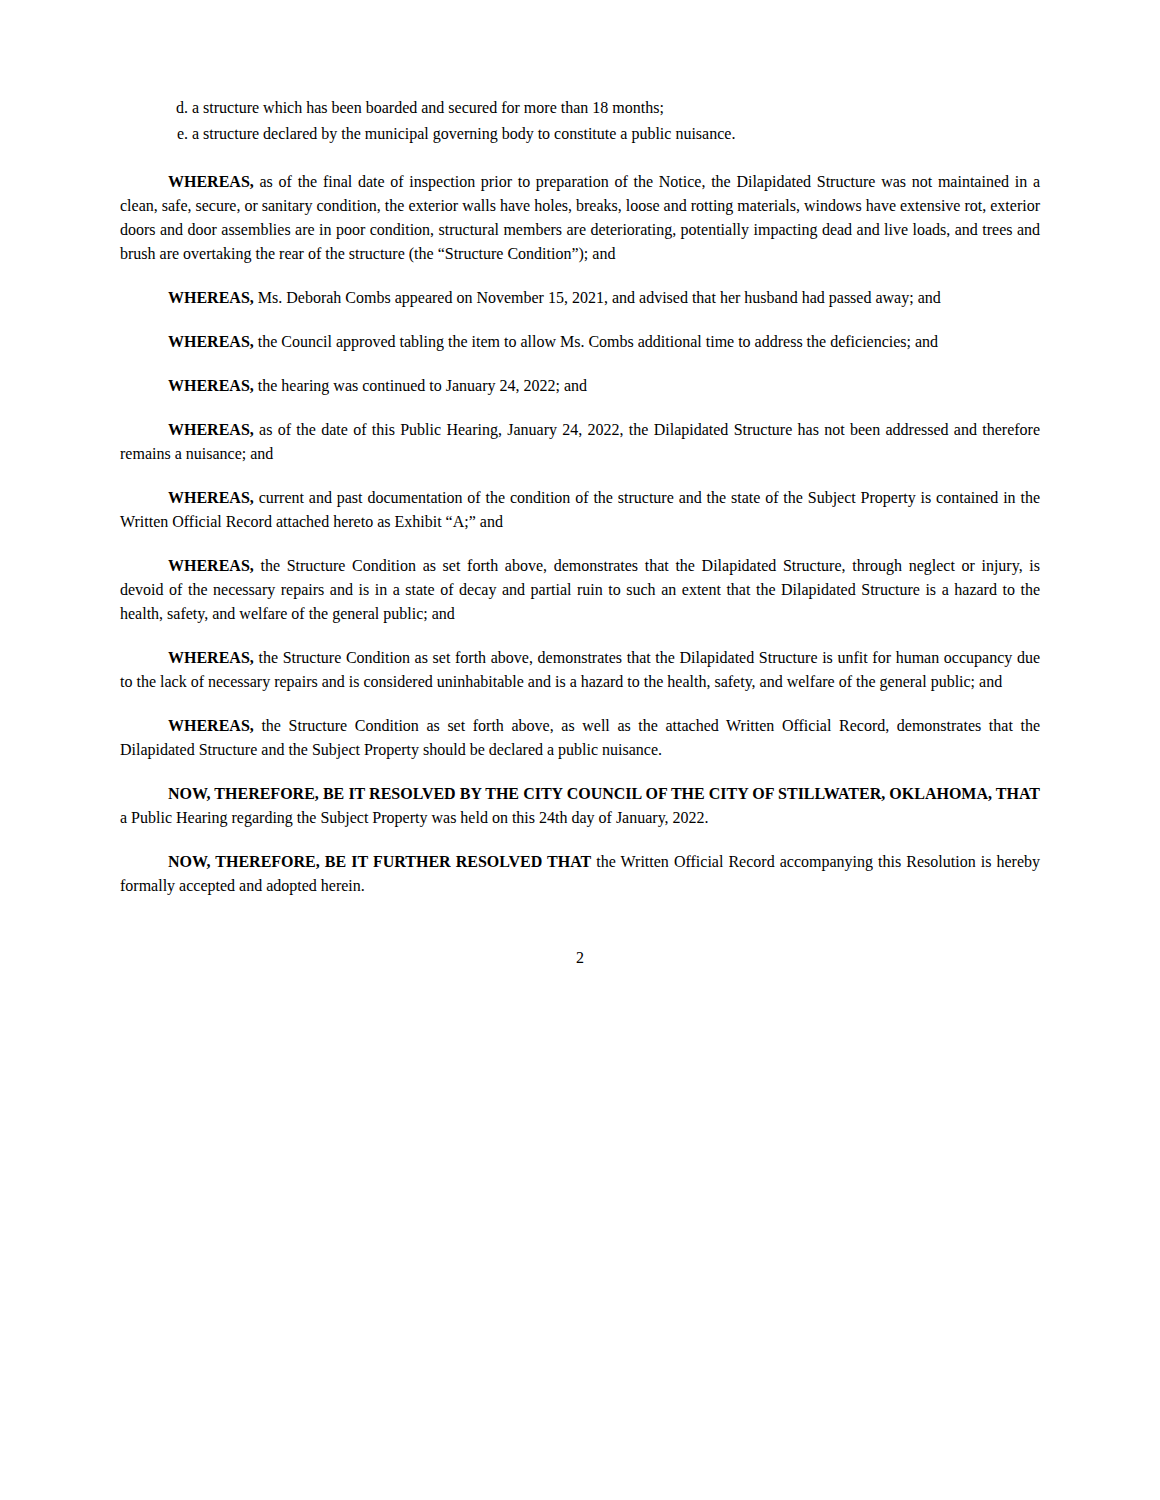a structure which has been boarded and secured for more than 18 months;
a structure declared by the municipal governing body to constitute a public nuisance.
WHEREAS, as of the final date of inspection prior to preparation of the Notice, the Dilapidated Structure was not maintained in a clean, safe, secure, or sanitary condition, the exterior walls have holes, breaks, loose and rotting materials, windows have extensive rot, exterior doors and door assemblies are in poor condition, structural members are deteriorating, potentially impacting dead and live loads, and trees and brush are overtaking the rear of the structure (the “Structure Condition”); and
WHEREAS, Ms. Deborah Combs appeared on November 15, 2021, and advised that her husband had passed away; and
WHEREAS, the Council approved tabling the item to allow Ms. Combs additional time to address the deficiencies; and
WHEREAS, the hearing was continued to January 24, 2022; and
WHEREAS, as of the date of this Public Hearing, January 24, 2022, the Dilapidated Structure has not been addressed and therefore remains a nuisance; and
WHEREAS, current and past documentation of the condition of the structure and the state of the Subject Property is contained in the Written Official Record attached hereto as Exhibit “A;” and
WHEREAS, the Structure Condition as set forth above, demonstrates that the Dilapidated Structure, through neglect or injury, is devoid of the necessary repairs and is in a state of decay and partial ruin to such an extent that the Dilapidated Structure is a hazard to the health, safety, and welfare of the general public; and
WHEREAS, the Structure Condition as set forth above, demonstrates that the Dilapidated Structure is unfit for human occupancy due to the lack of necessary repairs and is considered uninhabitable and is a hazard to the health, safety, and welfare of the general public; and
WHEREAS, the Structure Condition as set forth above, as well as the attached Written Official Record, demonstrates that the Dilapidated Structure and the Subject Property should be declared a public nuisance.
NOW, THEREFORE, BE IT RESOLVED BY THE CITY COUNCIL OF THE CITY OF STILLWATER, OKLAHOMA, THAT a Public Hearing regarding the Subject Property was held on this 24th day of January, 2022.
NOW, THEREFORE, BE IT FURTHER RESOLVED THAT the Written Official Record accompanying this Resolution is hereby formally accepted and adopted herein.
2